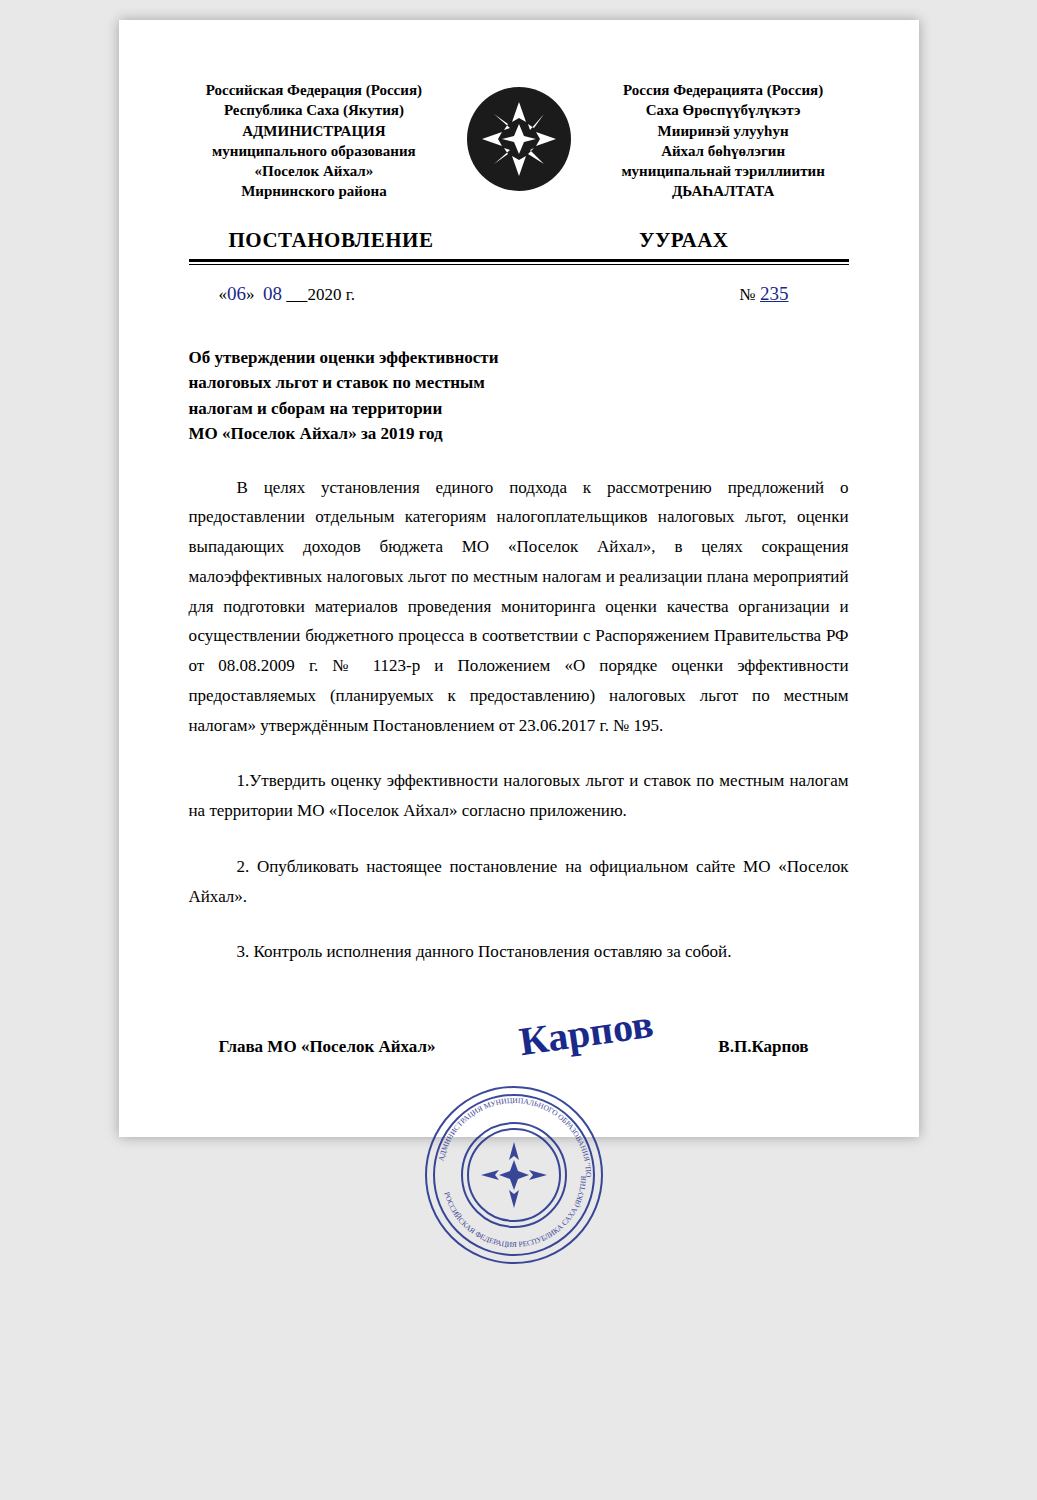Российская Федерация (Россия)
Республика Саха (Якутия)
АДМИНИСТРАЦИЯ
муниципального образования
«Поселок Айхал»
Мирнинского района
Россия Федерацията (Россия)
Саха Өрөспүүбүлүкэтэ
Мииринэй улууһун
Айхал бөһүөлэгин
муниципальнай тэриллиитин
ДЬАҺАЛТАТА
ПОСТАНОВЛЕНИЕ
УУРААХ
«06» 08 2020 г.
№ 235
Об утверждении оценки эффективности
налоговых льгот и ставок по местным
налогам и сборам на территории
МО «Поселок Айхал» за 2019 год
В целях установления единого подхода к рассмотрению предложений о предоставлении отдельным категориям налогоплательщиков налоговых льгот, оценки выпадающих доходов бюджета МО «Поселок Айхал», в целях сокращения малоэффективных налоговых льгот по местным налогам и реализации плана мероприятий для подготовки материалов проведения мониторинга оценки качества организации и осуществлении бюджетного процесса в соответствии с Распоряжением Правительства РФ от 08.08.2009 г. № 1123-р и Положением «О порядке оценки эффективности предоставляемых (планируемых к предоставлению) налоговых льгот по местным налогам» утверждённым Постановлением от 23.06.2017 г. № 195.
1.Утвердить оценку эффективности налоговых льгот и ставок по местным налогам на территории МО «Поселок Айхал» согласно приложению.
2. Опубликовать настоящее постановление на официальном сайте МО «Поселок Айхал».
3. Контроль исполнения данного Постановления оставляю за собой.
Глава МО «Поселок Айхал»
Карпов
В.П.Карпов
АДМИНИСТРАЦИЯ МУНИЦИПАЛЬНОГО ОБРАЗОВАНИЯ "ПОСЕЛОК АЙХАЛ" РОССИЙСКАЯ ФЕДЕРАЦИЯ РЕСПУБЛИКА САХА (ЯКУТИЯ)